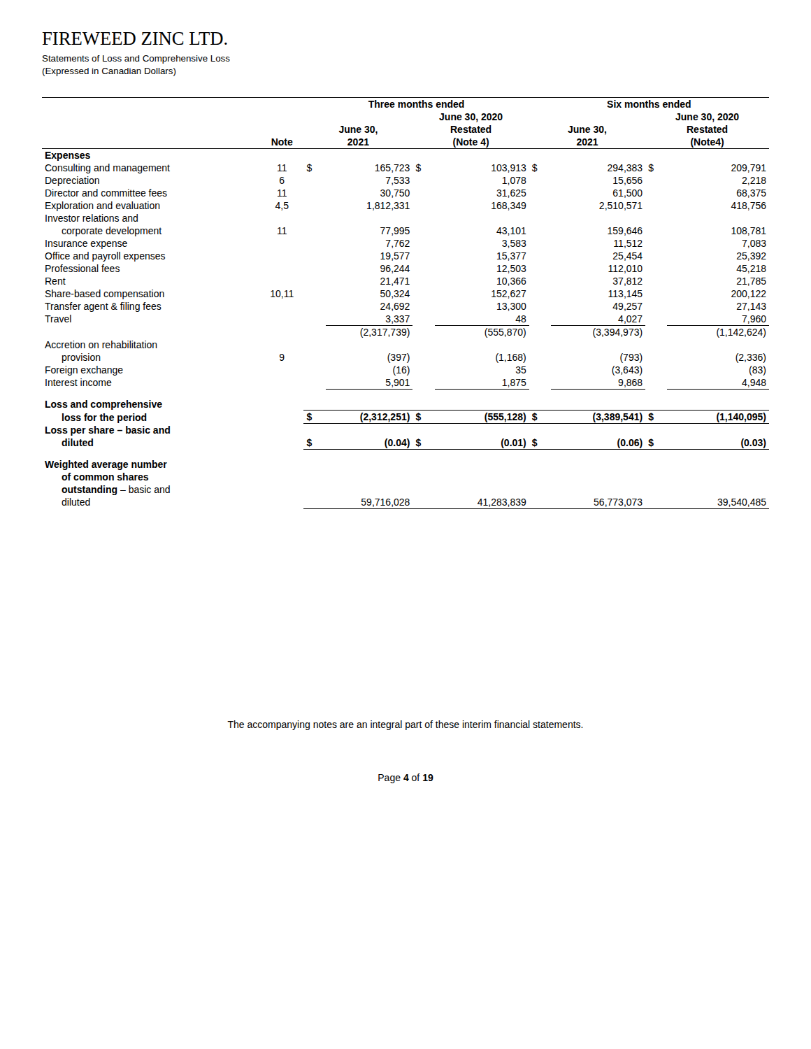FIREWEED ZINC LTD.
Statements of Loss and Comprehensive Loss
(Expressed in Canadian Dollars)
| | Three months ended | Six months ended |
| | | June 30, 2020 | | June 30, 2020 |
| | June 30, | Restated | June 30, | Restated |
| | Note | 2021 | (Note 4) | 2021 | (Note4) |
| Expenses | | | | | | | | | |
| Consulting and management | 11 | $ | 165,723 | $ | 103,913 | $ | 294,383 | $ | 209,791 |
| Depreciation | 6 | | 7,533 | | 1,078 | | 15,656 | | 2,218 |
| Director and committee fees | 11 | | 30,750 | | 31,625 | | 61,500 | | 68,375 |
| Exploration and evaluation | 4,5 | | 1,812,331 | | 168,349 | | 2,510,571 | | 418,756 |
| Investor relations and | | | | | | | | | |
| corporate development | 11 | | 77,995 | | 43,101 | | 159,646 | | 108,781 |
| Insurance expense | | | 7,762 | | 3,583 | | 11,512 | | 7,083 |
| Office and payroll expenses | | | 19,577 | | 15,377 | | 25,454 | | 25,392 |
| Professional fees | | | 96,244 | | 12,503 | | 112,010 | | 45,218 |
| Rent | | | 21,471 | | 10,366 | | 37,812 | | 21,785 |
| Share-based compensation | 10,11 | | 50,324 | | 152,627 | | 113,145 | | 200,122 |
| Transfer agent & filing fees | | | 24,692 | | 13,300 | | 49,257 | | 27,143 |
| Travel | | | 3,337 | | 48 | | 4,027 | | 7,960 |
| | | | (2,317,739) | | (555,870) | | (3,394,973) | | (1,142,624) |
| Accretion on rehabilitation | | | | | | | | | |
| provision | 9 | | (397) | | (1,168) | | (793) | | (2,336) |
| Foreign exchange | | | (16) | | 35 | | (3,643) | | (83) |
| Interest income | | | 5,901 | | 1,875 | | 9,868 | | 4,948 |
| Loss and comprehensive | | | | | | | | | |
| loss for the period | | $ | (2,312,251) | $ | (555,128) | $ | (3,389,541) | $ | (1,140,095) |
| Loss per share – basic and | | | | | | | | | |
| diluted | | $ | (0.04) | $ | (0.01) | $ | (0.06) | $ | (0.03) |
| Weighted average number | | | | | | | | | |
| of common shares | | | | | | | | | |
| outstanding – basic and | | | | | | | | | |
| diluted | | | 59,716,028 | | 41,283,839 | | 56,773,073 | | 39,540,485 |
The accompanying notes are an integral part of these interim financial statements.
Page 4 of 19